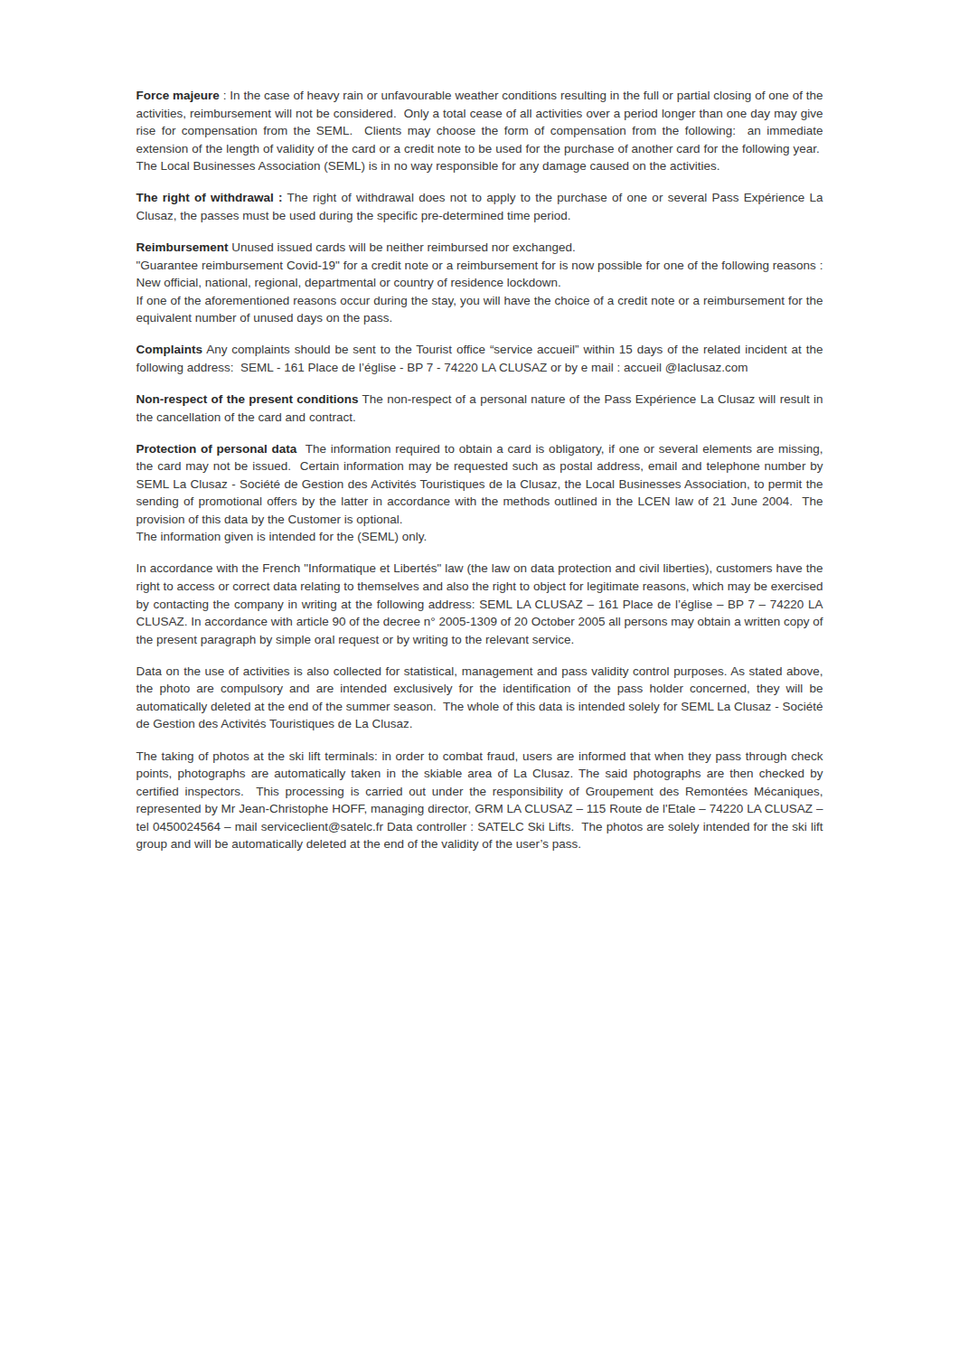Force majeure : In the case of heavy rain or unfavourable weather conditions resulting in the full or partial closing of one of the activities, reimbursement will not be considered. Only a total cease of all activities over a period longer than one day may give rise for compensation from the SEML. Clients may choose the form of compensation from the following: an immediate extension of the length of validity of the card or a credit note to be used for the purchase of another card for the following year. The Local Businesses Association (SEML) is in no way responsible for any damage caused on the activities.
The right of withdrawal : The right of withdrawal does not to apply to the purchase of one or several Pass Expérience La Clusaz, the passes must be used during the specific pre-determined time period.
Reimbursement Unused issued cards will be neither reimbursed nor exchanged.
"Guarantee reimbursement Covid-19" for a credit note or a reimbursement for is now possible for one of the following reasons : New official, national, regional, departmental or country of residence lockdown.
If one of the aforementioned reasons occur during the stay, you will have the choice of a credit note or a reimbursement for the equivalent number of unused days on the pass.
Complaints Any complaints should be sent to the Tourist office “service accueil” within 15 days of the related incident at the following address: SEML - 161 Place de l’église - BP 7 - 74220 LA CLUSAZ or by e mail : accueil @laclusaz.com
Non-respect of the present conditions The non-respect of a personal nature of the Pass Expérience La Clusaz will result in the cancellation of the card and contract.
Protection of personal data The information required to obtain a card is obligatory, if one or several elements are missing, the card may not be issued. Certain information may be requested such as postal address, email and telephone number by SEML La Clusaz - Société de Gestion des Activités Touristiques de la Clusaz, the Local Businesses Association, to permit the sending of promotional offers by the latter in accordance with the methods outlined in the LCEN law of 21 June 2004. The provision of this data by the Customer is optional.
The information given is intended for the (SEML) only.
In accordance with the French "Informatique et Libertés" law (the law on data protection and civil liberties), customers have the right to access or correct data relating to themselves and also the right to object for legitimate reasons, which may be exercised by contacting the company in writing at the following address: SEML LA CLUSAZ – 161 Place de l’église – BP 7 – 74220 LA CLUSAZ. In accordance with article 90 of the decree n° 2005-1309 of 20 October 2005 all persons may obtain a written copy of the present paragraph by simple oral request or by writing to the relevant service.
Data on the use of activities is also collected for statistical, management and pass validity control purposes. As stated above, the photo are compulsory and are intended exclusively for the identification of the pass holder concerned, they will be automatically deleted at the end of the summer season. The whole of this data is intended solely for SEML La Clusaz - Société de Gestion des Activités Touristiques de La Clusaz.
The taking of photos at the ski lift terminals: in order to combat fraud, users are informed that when they pass through check points, photographs are automatically taken in the skiable area of La Clusaz. The said photographs are then checked by certified inspectors. This processing is carried out under the responsibility of Groupement des Remontées Mécaniques, represented by Mr Jean-Christophe HOFF, managing director, GRM LA CLUSAZ – 115 Route de l'Etale – 74220 LA CLUSAZ – tel 0450024564 – mail serviceclient@satelc.fr Data controller : SATELC Ski Lifts. The photos are solely intended for the ski lift group and will be automatically deleted at the end of the validity of the user’s pass.